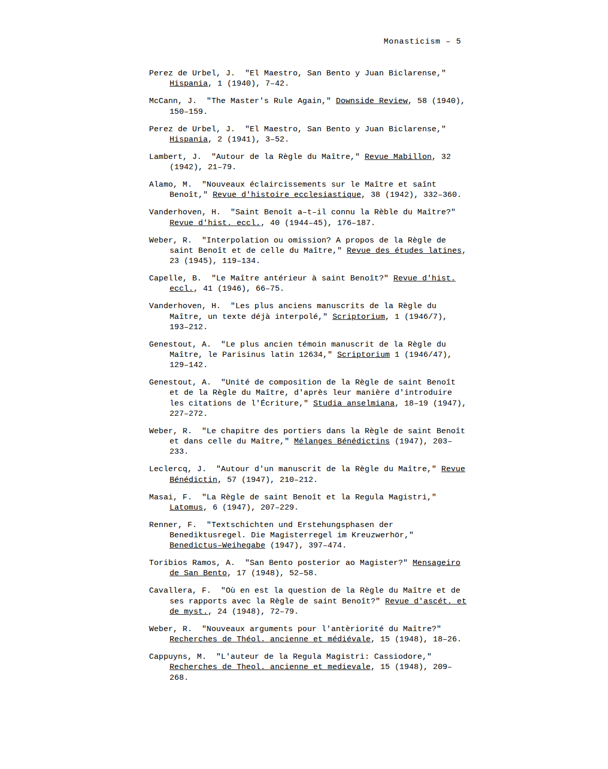Monasticism – 5
Perez de Urbel, J. "El Maestro, San Bento y Juan Biclarense," Hispania, 1 (1940), 7–42.
McCann, J. "The Master's Rule Again," Downside Review, 58 (1940), 150–159.
Perez de Urbel, J. "El Maestro, San Bento y Juan Biclarense," Hispania, 2 (1941), 3–52.
Lambert, J. "Autour de la Règle du Maître," Revue Mabillon, 32 (1942), 21–79.
Alamo, M. "Nouveaux éclaircissements sur le Maître et saînt Benoît," Revue d'histoire ecclesiastique, 38 (1942), 332–360.
Vanderhoven, H. "Saint Benoît a–t–il connu la Rèble du Maître?" Revue d'hist. eccl., 40 (1944–45), 176–187.
Weber, R. "Interpolation ou omission? A propos de la Règle de saint Benoît et de celle du Maître," Revue des études latines, 23 (1945), 119–134.
Capelle, B. "Le Maître antérieur à saint Benoît?" Revue d'hist. eccl., 41 (1946), 66–75.
Vanderhoven, H. "Les plus anciens manuscrits de la Règle du Maître, un texte déjà interpolé," Scriptorium, 1 (1946/7), 193–212.
Genestout, A. "Le plus ancien témoin manuscrit de la Règle du Maître, le Parisinus latin 12634," Scriptorium 1 (1946/47), 129–142.
Genestout, A. "Unité de composition de la Règle de saint Benoît et de la Règle du Maître, d'après leur manière d'introduire les citations de l'Écriture," Studia anselmiana, 18–19 (1947), 227–272.
Weber, R. "Le chapitre des portiers dans la Règle de saint Benoît et dans celle du Maître," Mélanges Bénédictins (1947), 203–233.
Leclercq, J. "Autour d'un manuscrit de la Règle du Maître," Revue Bénédictin, 57 (1947), 210–212.
Masai, F. "La Règle de saint Benoît et la Regula Magistri," Latomus, 6 (1947), 207–229.
Renner, F. "Textschichten und Erstehungsphasen der Benediktusregel. Die Magisterregel im Kreuzwerhör," Benedictus–Weihegabe (1947), 397–474.
Toribios Ramos, A. "San Bento posterior ao Magister?" Mensageiro de San Bento, 17 (1948), 52–58.
Cavallera, F. "Où en est la question de la Règle du Maître et de ses rapports avec la Règle de saint Benoît?" Revue d'ascét. et de myst., 24 (1948), 72–79.
Weber, R. "Nouveaux arguments pour l'antèriorité du Maître?" Recherches de Théol. ancienne et médiévale, 15 (1948), 18–26.
Cappuyns, M. "L'auteur de la Regula Magistri: Cassiodore," Recherches de Theol. ancienne et medievale, 15 (1948), 209–268.